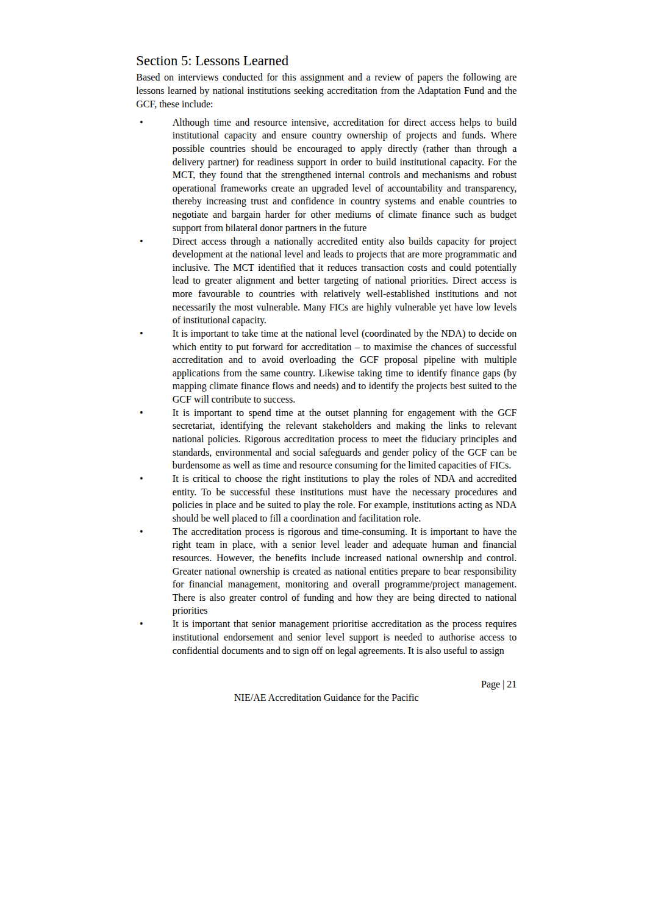Section 5: Lessons Learned
Based on interviews conducted for this assignment and a review of papers the following are lessons learned by national institutions seeking accreditation from the Adaptation Fund and the GCF, these include:
Although time and resource intensive, accreditation for direct access helps to build institutional capacity and ensure country ownership of projects and funds. Where possible countries should be encouraged to apply directly (rather than through a delivery partner) for readiness support in order to build institutional capacity. For the MCT, they found that the strengthened internal controls and mechanisms and robust operational frameworks create an upgraded level of accountability and transparency, thereby increasing trust and confidence in country systems and enable countries to negotiate and bargain harder for other mediums of climate finance such as budget support from bilateral donor partners in the future
Direct access through a nationally accredited entity also builds capacity for project development at the national level and leads to projects that are more programmatic and inclusive. The MCT identified that it reduces transaction costs and could potentially lead to greater alignment and better targeting of national priorities. Direct access is more favourable to countries with relatively well-established institutions and not necessarily the most vulnerable. Many FICs are highly vulnerable yet have low levels of institutional capacity.
It is important to take time at the national level (coordinated by the NDA) to decide on which entity to put forward for accreditation – to maximise the chances of successful accreditation and to avoid overloading the GCF proposal pipeline with multiple applications from the same country. Likewise taking time to identify finance gaps (by mapping climate finance flows and needs) and to identify the projects best suited to the GCF will contribute to success.
It is important to spend time at the outset planning for engagement with the GCF secretariat, identifying the relevant stakeholders and making the links to relevant national policies. Rigorous accreditation process to meet the fiduciary principles and standards, environmental and social safeguards and gender policy of the GCF can be burdensome as well as time and resource consuming for the limited capacities of FICs.
It is critical to choose the right institutions to play the roles of NDA and accredited entity. To be successful these institutions must have the necessary procedures and policies in place and be suited to play the role. For example, institutions acting as NDA should be well placed to fill a coordination and facilitation role.
The accreditation process is rigorous and time-consuming. It is important to have the right team in place, with a senior level leader and adequate human and financial resources. However, the benefits include increased national ownership and control. Greater national ownership is created as national entities prepare to bear responsibility for financial management, monitoring and overall programme/project management. There is also greater control of funding and how they are being directed to national priorities
It is important that senior management prioritise accreditation as the process requires institutional endorsement and senior level support is needed to authorise access to confidential documents and to sign off on legal agreements. It is also useful to assign
Page | 21
NIE/AE Accreditation Guidance for the Pacific